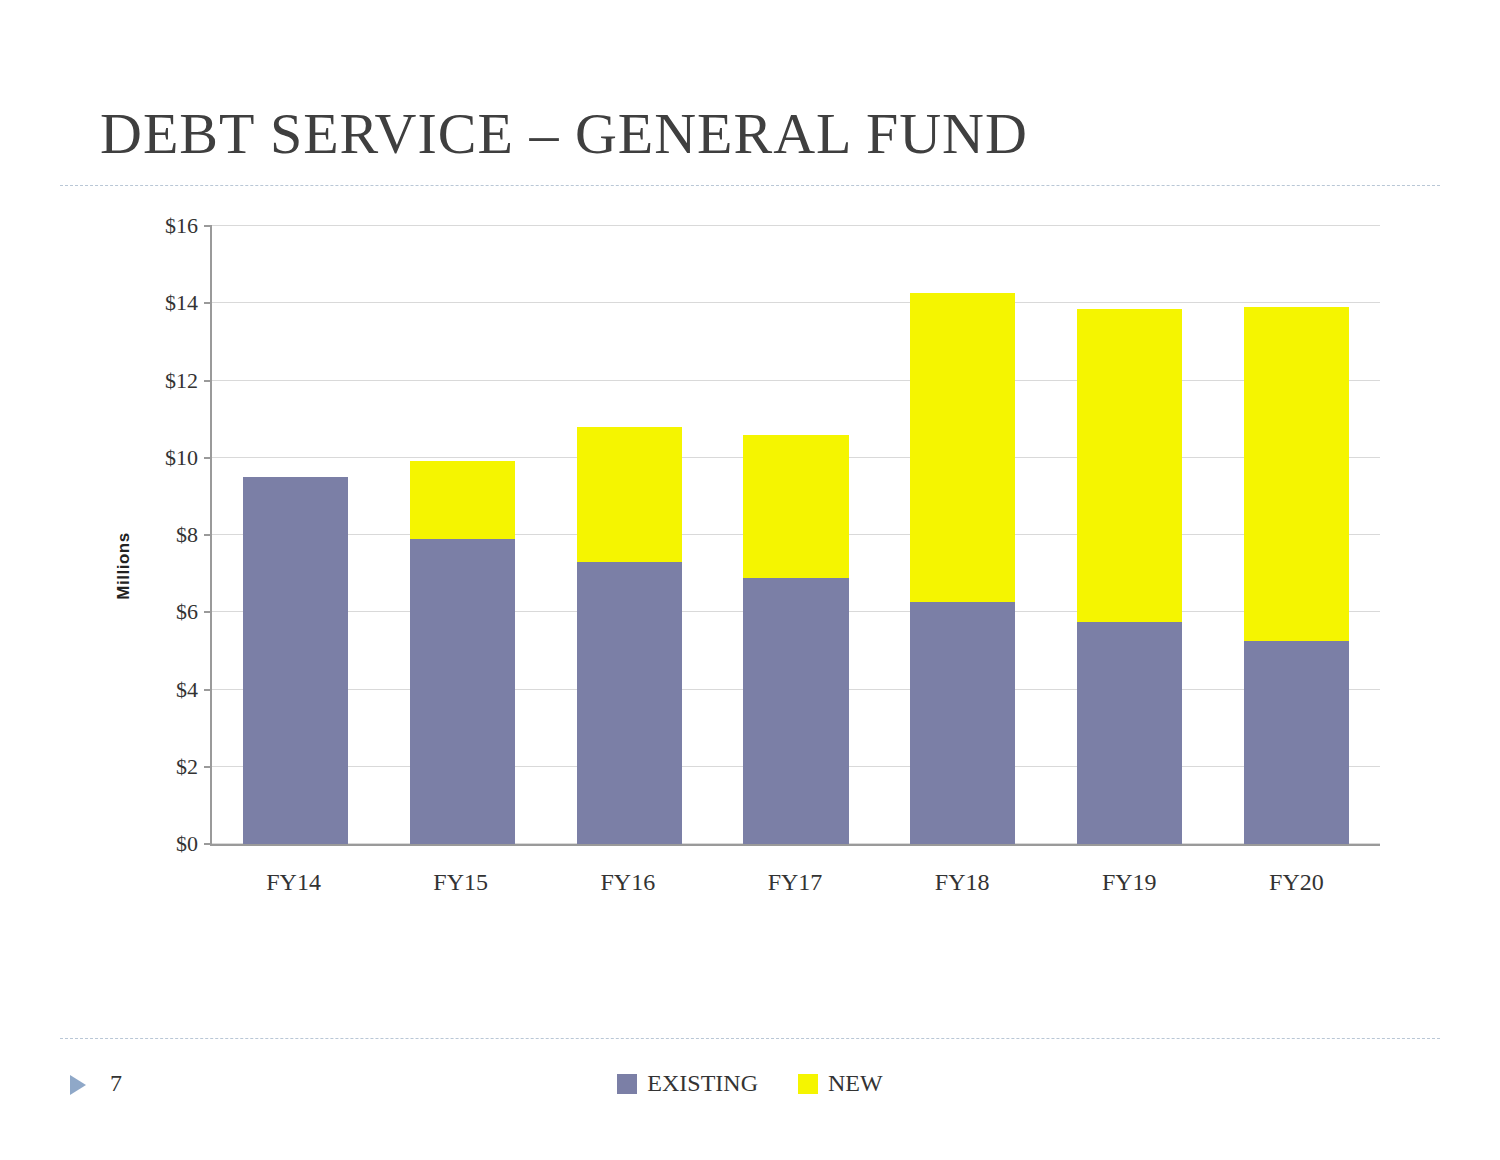DEBT SERVICE – GENERAL FUND
Millions
$16
$14
$12
$10
$8
$6
$4
$2
$0
FY14 FY15 FY16 FY17 FY18 FY19 FY20
EXISTING NEW
7